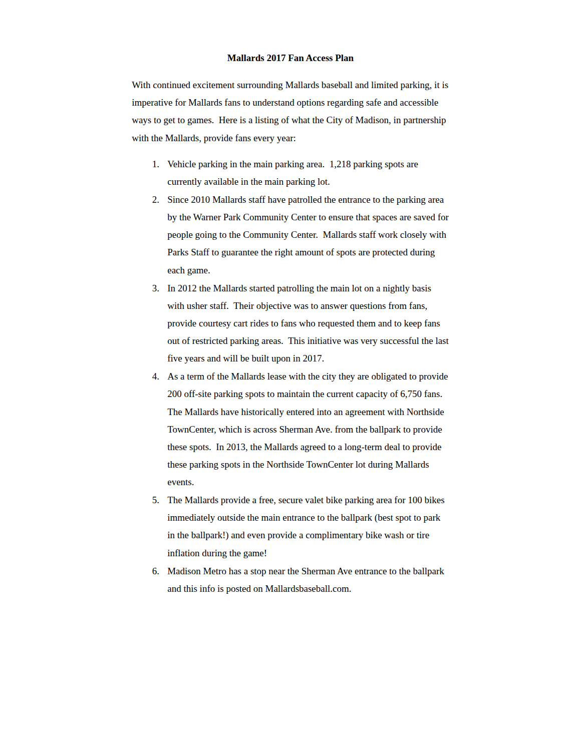Mallards 2017 Fan Access Plan
With continued excitement surrounding Mallards baseball and limited parking, it is imperative for Mallards fans to understand options regarding safe and accessible ways to get to games. Here is a listing of what the City of Madison, in partnership with the Mallards, provide fans every year:
Vehicle parking in the main parking area. 1,218 parking spots are currently available in the main parking lot.
Since 2010 Mallards staff have patrolled the entrance to the parking area by the Warner Park Community Center to ensure that spaces are saved for people going to the Community Center. Mallards staff work closely with Parks Staff to guarantee the right amount of spots are protected during each game.
In 2012 the Mallards started patrolling the main lot on a nightly basis with usher staff. Their objective was to answer questions from fans, provide courtesy cart rides to fans who requested them and to keep fans out of restricted parking areas. This initiative was very successful the last five years and will be built upon in 2017.
As a term of the Mallards lease with the city they are obligated to provide 200 off-site parking spots to maintain the current capacity of 6,750 fans. The Mallards have historically entered into an agreement with Northside TownCenter, which is across Sherman Ave. from the ballpark to provide these spots. In 2013, the Mallards agreed to a long-term deal to provide these parking spots in the Northside TownCenter lot during Mallards events.
The Mallards provide a free, secure valet bike parking area for 100 bikes immediately outside the main entrance to the ballpark (best spot to park in the ballpark!) and even provide a complimentary bike wash or tire inflation during the game!
Madison Metro has a stop near the Sherman Ave entrance to the ballpark and this info is posted on Mallardsbaseball.com.